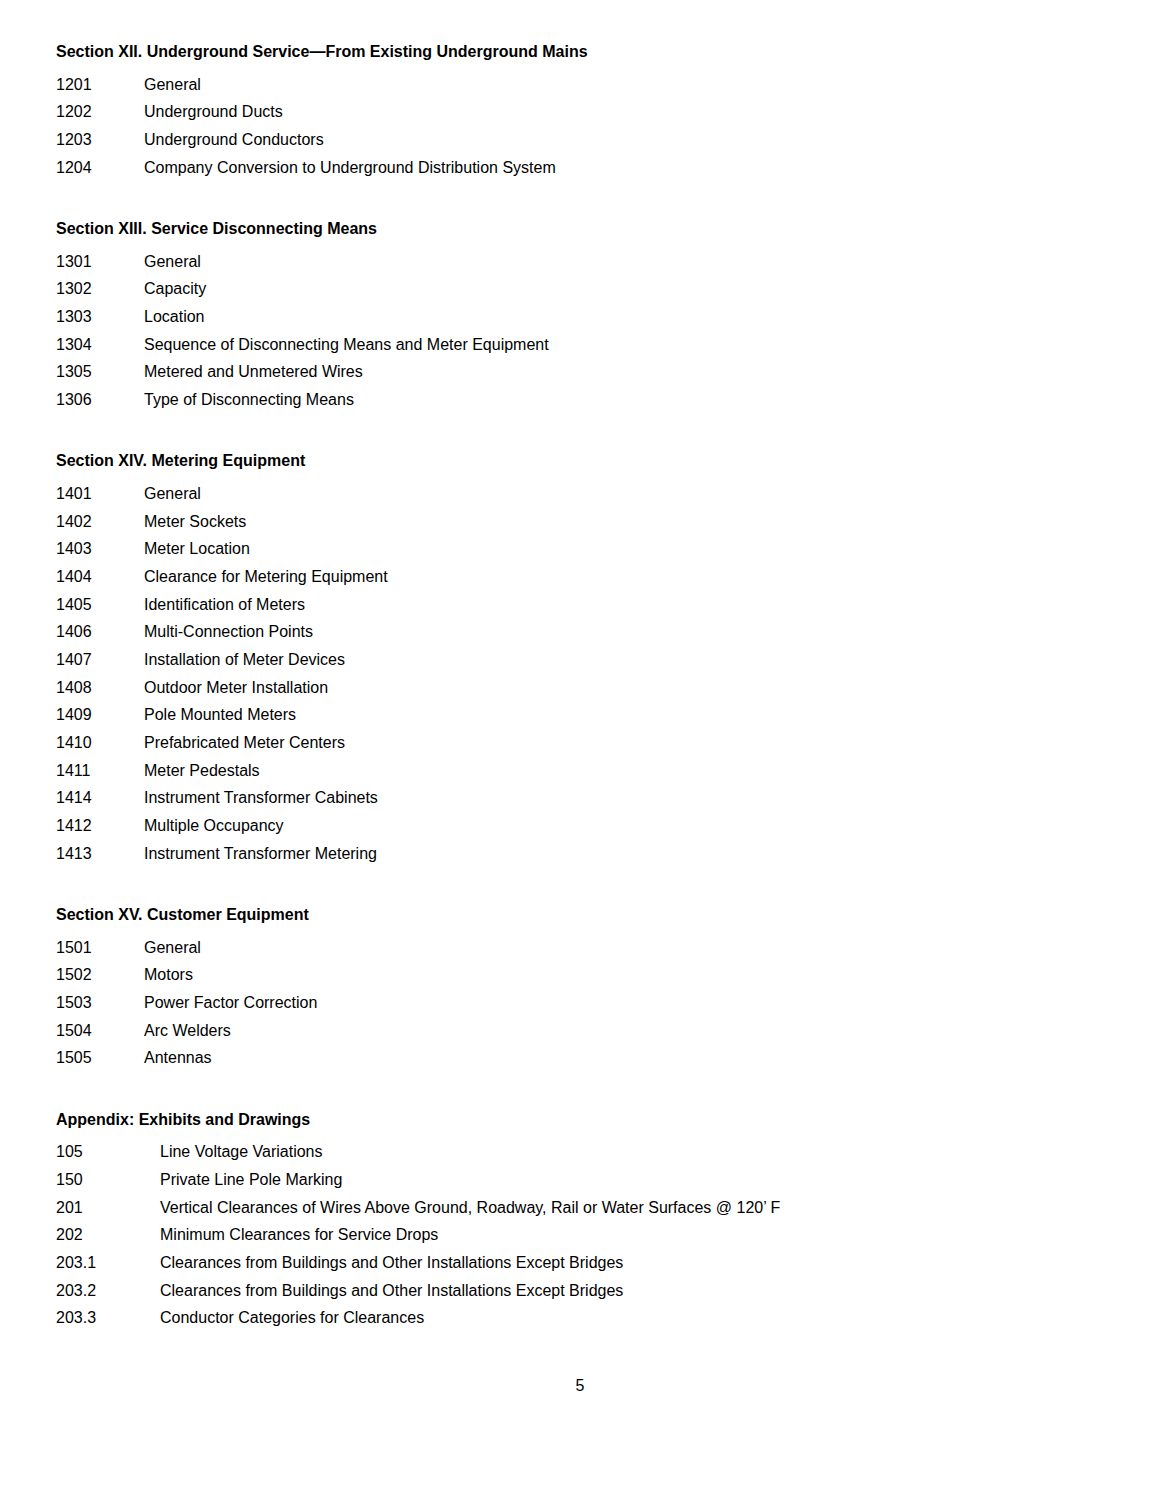Section XII. Underground Service—From Existing Underground Mains
| 1201 | General |
| 1202 | Underground Ducts |
| 1203 | Underground Conductors |
| 1204 | Company Conversion to Underground Distribution System |
Section XIII. Service Disconnecting Means
| 1301 | General |
| 1302 | Capacity |
| 1303 | Location |
| 1304 | Sequence of Disconnecting Means and Meter Equipment |
| 1305 | Metered and Unmetered Wires |
| 1306 | Type of Disconnecting Means |
Section XIV. Metering Equipment
| 1401 | General |
| 1402 | Meter Sockets |
| 1403 | Meter Location |
| 1404 | Clearance for Metering Equipment |
| 1405 | Identification of Meters |
| 1406 | Multi-Connection Points |
| 1407 | Installation of Meter Devices |
| 1408 | Outdoor Meter Installation |
| 1409 | Pole Mounted Meters |
| 1410 | Prefabricated Meter Centers |
| 1411 | Meter Pedestals |
| 1414 | Instrument Transformer Cabinets |
| 1412 | Multiple Occupancy |
| 1413 | Instrument Transformer Metering |
Section XV. Customer Equipment
| 1501 | General |
| 1502 | Motors |
| 1503 | Power Factor Correction |
| 1504 | Arc Welders |
| 1505 | Antennas |
Appendix: Exhibits and Drawings
| 105 | Line Voltage Variations |
| 150 | Private Line Pole Marking |
| 201 | Vertical Clearances of Wires Above Ground, Roadway, Rail or Water Surfaces @ 120’ F |
| 202 | Minimum Clearances for Service Drops |
| 203.1 | Clearances from Buildings and Other Installations Except Bridges |
| 203.2 | Clearances from Buildings and Other Installations Except Bridges |
| 203.3 | Conductor Categories for Clearances |
5